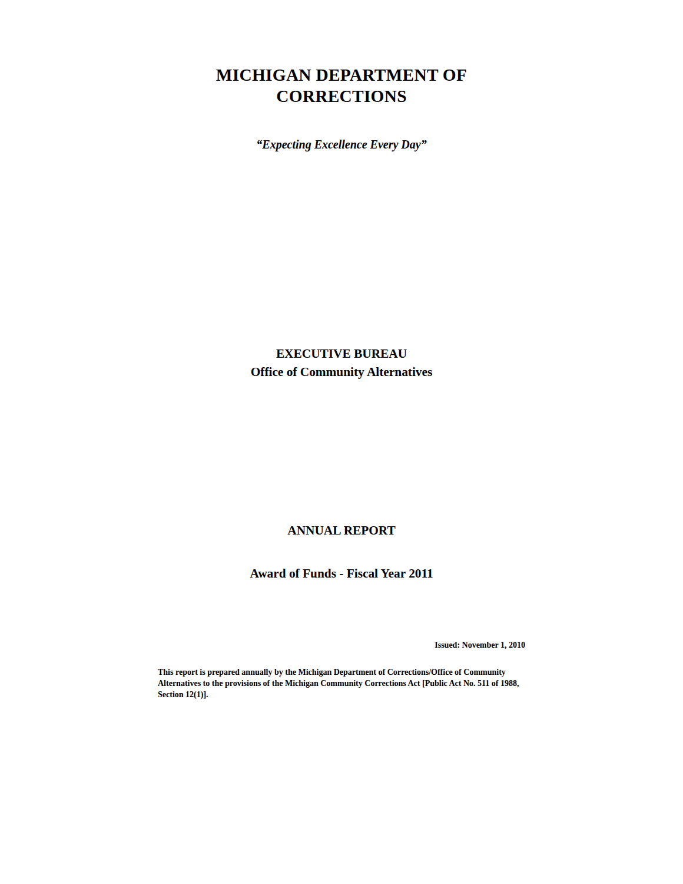MICHIGAN DEPARTMENT OF CORRECTIONS
“Expecting Excellence Every Day”
EXECUTIVE BUREAU
Office of Community Alternatives
ANNUAL REPORT
Award of Funds - Fiscal Year 2011
Issued: November 1, 2010
This report is prepared annually by the Michigan Department of Corrections/Office of Community Alternatives to the provisions of the Michigan Community Corrections Act [Public Act No. 511 of 1988, Section 12(1)].